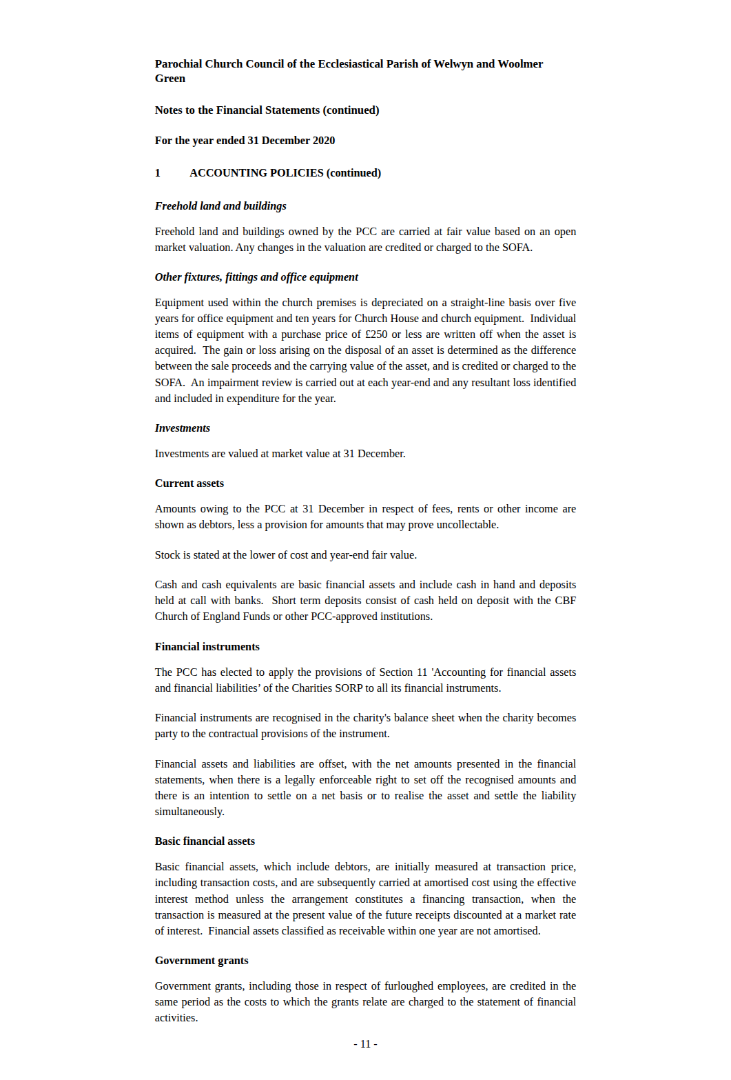Parochial Church Council of the Ecclesiastical Parish of Welwyn and Woolmer Green
Notes to the Financial Statements (continued)
For the year ended 31 December 2020
1 ACCOUNTING POLICIES (continued)
Freehold land and buildings
Freehold land and buildings owned by the PCC are carried at fair value based on an open market valuation. Any changes in the valuation are credited or charged to the SOFA.
Other fixtures, fittings and office equipment
Equipment used within the church premises is depreciated on a straight-line basis over five years for office equipment and ten years for Church House and church equipment. Individual items of equipment with a purchase price of £250 or less are written off when the asset is acquired. The gain or loss arising on the disposal of an asset is determined as the difference between the sale proceeds and the carrying value of the asset, and is credited or charged to the SOFA. An impairment review is carried out at each year-end and any resultant loss identified and included in expenditure for the year.
Investments
Investments are valued at market value at 31 December.
Current assets
Amounts owing to the PCC at 31 December in respect of fees, rents or other income are shown as debtors, less a provision for amounts that may prove uncollectable.
Stock is stated at the lower of cost and year-end fair value.
Cash and cash equivalents are basic financial assets and include cash in hand and deposits held at call with banks. Short term deposits consist of cash held on deposit with the CBF Church of England Funds or other PCC-approved institutions.
Financial instruments
The PCC has elected to apply the provisions of Section 11 'Accounting for financial assets and financial liabilities’ of the Charities SORP to all its financial instruments.
Financial instruments are recognised in the charity's balance sheet when the charity becomes party to the contractual provisions of the instrument.
Financial assets and liabilities are offset, with the net amounts presented in the financial statements, when there is a legally enforceable right to set off the recognised amounts and there is an intention to settle on a net basis or to realise the asset and settle the liability simultaneously.
Basic financial assets
Basic financial assets, which include debtors, are initially measured at transaction price, including transaction costs, and are subsequently carried at amortised cost using the effective interest method unless the arrangement constitutes a financing transaction, when the transaction is measured at the present value of the future receipts discounted at a market rate of interest. Financial assets classified as receivable within one year are not amortised.
Government grants
Government grants, including those in respect of furloughed employees, are credited in the same period as the costs to which the grants relate are charged to the statement of financial activities.
- 11 -